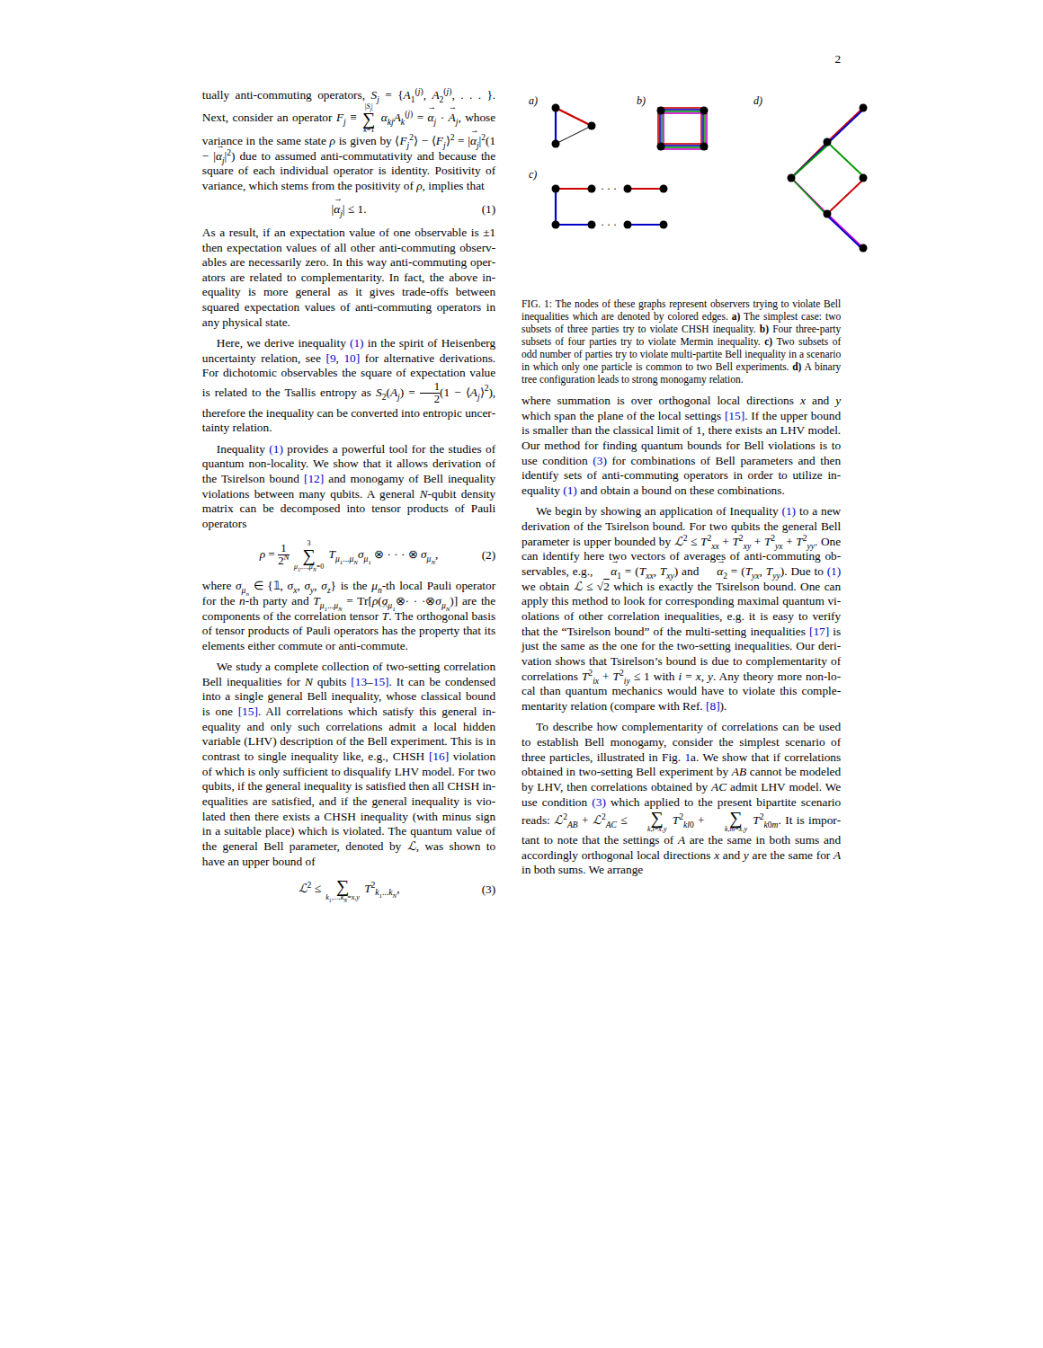2
tually anti-commuting operators, Sj = {A1(j), A2(j), . . . }. Next, consider an operator Fj ≡ |Sj|∑k=1 αkjAk(j) = αj · Aj, whose variance in the same state ρ is given by ⟨Fj2⟩ − ⟨Fj⟩2 = |αj|2(1 − |αj|2) due to assumed anti-commutativity and because the square of each individual operator is identity. Positivity of variance, which stems from the positivity of ρ, implies that
|αj| ≤ 1. (1)
As a result, if an expectation value of one observable is ±1 then expectation values of all other anti-commuting observables are necessarily zero. In this way anti-commuting operators are related to complementarity. In fact, the above inequality is more general as it gives trade-offs between squared expectation values of anti-commuting operators in any physical state.
Here, we derive inequality (1) in the spirit of Heisenberg uncertainty relation, see [9, 10] for alternative derivations. For dichotomic observables the square of expectation value is related to the Tsallis entropy as S2(Aj) = 12(1 − ⟨Aj⟩2), therefore the inequality can be converted into entropic uncertainty relation.
Inequality (1) provides a powerful tool for the studies of quantum non-locality. We show that it allows derivation of the Tsirelson bound [12] and monogamy of Bell inequality violations between many qubits. A general N-qubit density matrix can be decomposed into tensor products of Pauli operators
ρ = 12N 3∑μ1,...,μN=0 Tμ1...μNσμ1 ⊗ · · · ⊗ σμN, (2)
where σμn ∈ {𝟙, σx, σy, σz} is the μn-th local Pauli operator for the n-th party and Tμ1...μN = Tr[ρ(σμ1⊗· · ·⊗σμN)] are the components of the correlation tensor T. The orthogonal basis of tensor products of Pauli operators has the property that its elements either commute or anti-commute.
We study a complete collection of two-setting correlation Bell inequalities for N qubits [13–15]. It can be condensed into a single general Bell inequality, whose classical bound is one [15]. All correlations which satisfy this general inequality and only such correlations admit a local hidden variable (LHV) description of the Bell experiment. This is in contrast to single inequality like, e.g., CHSH [16] violation of which is only sufficient to disqualify LHV model. For two qubits, if the general inequality is satisfied then all CHSH inequalities are satisfied, and if the general inequality is violated then there exists a CHSH inequality (with minus sign in a suitable place) which is violated. The quantum value of the general Bell parameter, denoted by ℒ, was shown to have an upper bound of
ℒ2 ≤ ∑k1,...,kN=x,y T2k1...kN, (3)
a) b) d) c) · · · · · ·
FIG. 1: The nodes of these graphs represent observers trying to violate Bell inequalities which are denoted by colored edges. a) The simplest case: two subsets of three parties try to violate CHSH inequality. b) Four three-party subsets of four parties try to violate Mermin inequality. c) Two subsets of odd number of parties try to violate multi-partite Bell inequality in a scenario in which only one particle is common to two Bell experiments. d) A binary tree configuration leads to strong monogamy relation.
where summation is over orthogonal local directions x and y which span the plane of the local settings [15]. If the upper bound is smaller than the classical limit of 1, there exists an LHV model. Our method for finding quantum bounds for Bell violations is to use condition (3) for combinations of Bell parameters and then identify sets of anti-commuting operators in order to utilize inequality (1) and obtain a bound on these combinations.
We begin by showing an application of Inequality (1) to a new derivation of the Tsirelson bound. For two qubits the general Bell parameter is upper bounded by ℒ2 ≤ T2xx + T2xy + T2yx + T2yy. One can identify here two vectors of averages of anti-commuting observables, e.g., α1 = (Txx, Txy) and α2 = (Tyx, Tyy). Due to (1) we obtain ℒ ≤ √2 which is exactly the Tsirelson bound. One can apply this method to look for corresponding maximal quantum violations of other correlation inequalities, e.g. it is easy to verify that the “Tsirelson bound” of the multi-setting inequalities [17] is just the same as the one for the two-setting inequalities. Our derivation shows that Tsirelson’s bound is due to complementarity of correlations T2ix + T2iy ≤ 1 with i = x, y. Any theory more non-local than quantum mechanics would have to violate this complementarity relation (compare with Ref. [8]).
To describe how complementarity of correlations can be used to establish Bell monogamy, consider the simplest scenario of three particles, illustrated in Fig. 1a. We show that if correlations obtained in two-setting Bell experiment by AB cannot be modeled by LHV, then correlations obtained by AC admit LHV model. We use condition (3) which applied to the present bipartite scenario reads: ℒ2AB + ℒ2AC ≤ ∑k,l=x,y T2kl0 + ∑k,m=x,y T2k0m. It is important to note that the settings of A are the same in both sums and accordingly orthogonal local directions x and y are the same for A in both sums. We arrange